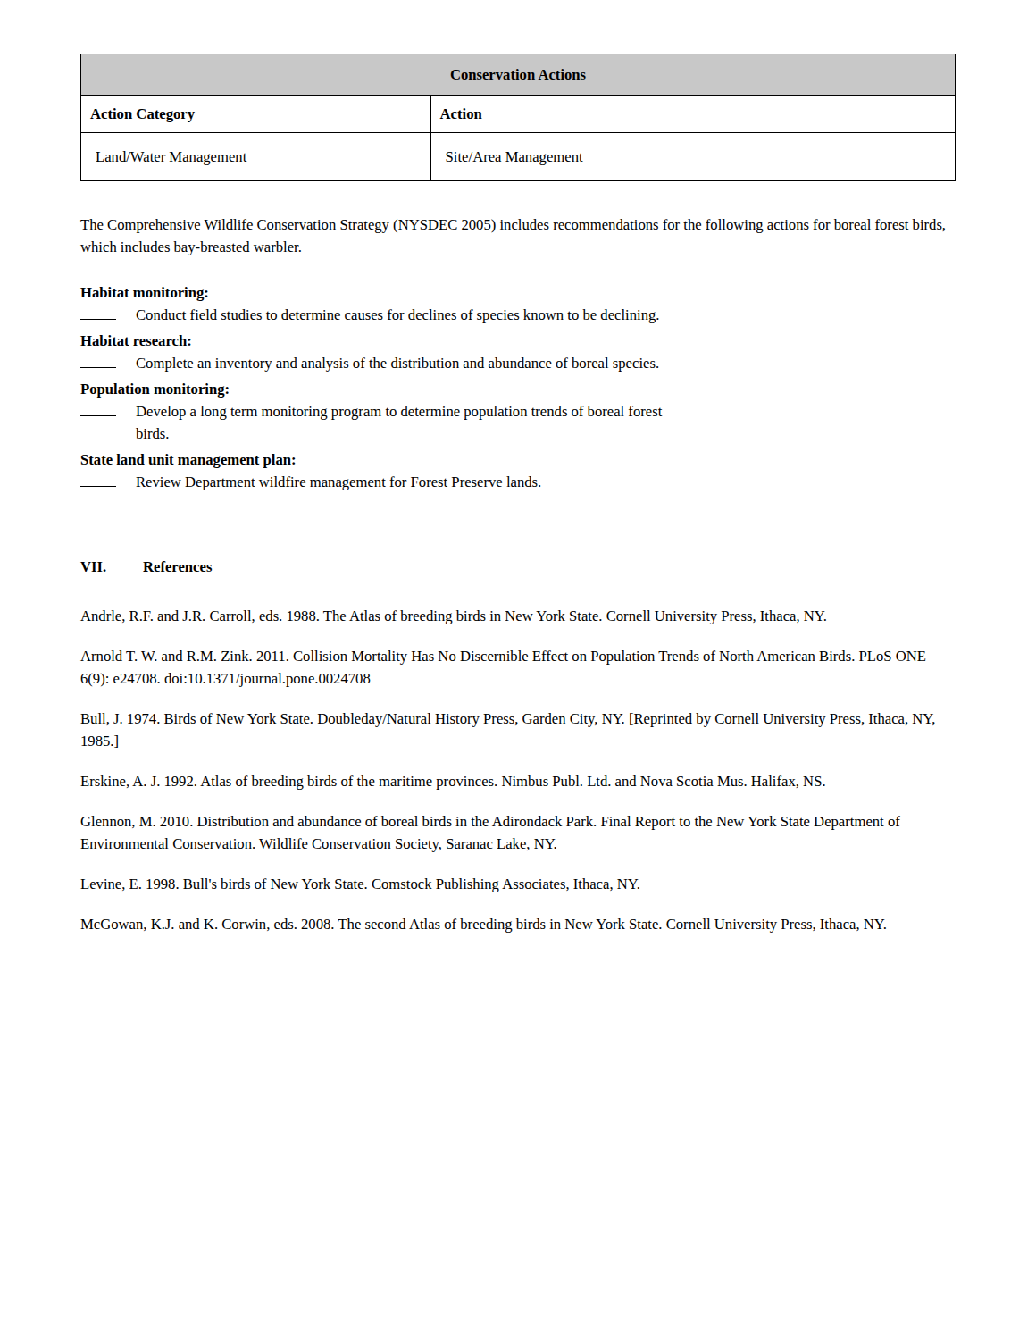| Conservation Actions |
| --- |
| Action Category | Action |
| Land/Water Management | Site/Area Management |
The Comprehensive Wildlife Conservation Strategy (NYSDEC 2005) includes recommendations for the following actions for boreal forest birds, which includes bay-breasted warbler.
Habitat monitoring:
Conduct field studies to determine causes for declines of species known to be declining.
Habitat research:
Complete an inventory and analysis of the distribution and abundance of boreal species.
Population monitoring:
Develop a long term monitoring program to determine population trends of boreal forest birds.
State land unit management plan:
Review Department wildfire management for Forest Preserve lands.
VII. References
Andrle, R.F. and J.R. Carroll, eds. 1988. The Atlas of breeding birds in New York State. Cornell University Press, Ithaca, NY.
Arnold T. W. and R.M. Zink. 2011. Collision Mortality Has No Discernible Effect on Population Trends of North American Birds. PLoS ONE 6(9): e24708. doi:10.1371/journal.pone.0024708
Bull, J. 1974. Birds of New York State. Doubleday/Natural History Press, Garden City, NY. [Reprinted by Cornell University Press, Ithaca, NY, 1985.]
Erskine, A. J. 1992. Atlas of breeding birds of the maritime provinces. Nimbus Publ. Ltd. and Nova Scotia Mus. Halifax, NS.
Glennon, M. 2010. Distribution and abundance of boreal birds in the Adirondack Park. Final Report to the New York State Department of Environmental Conservation. Wildlife Conservation Society, Saranac Lake, NY.
Levine, E. 1998. Bull's birds of New York State. Comstock Publishing Associates, Ithaca, NY.
McGowan, K.J. and K. Corwin, eds. 2008. The second Atlas of breeding birds in New York State. Cornell University Press, Ithaca, NY.